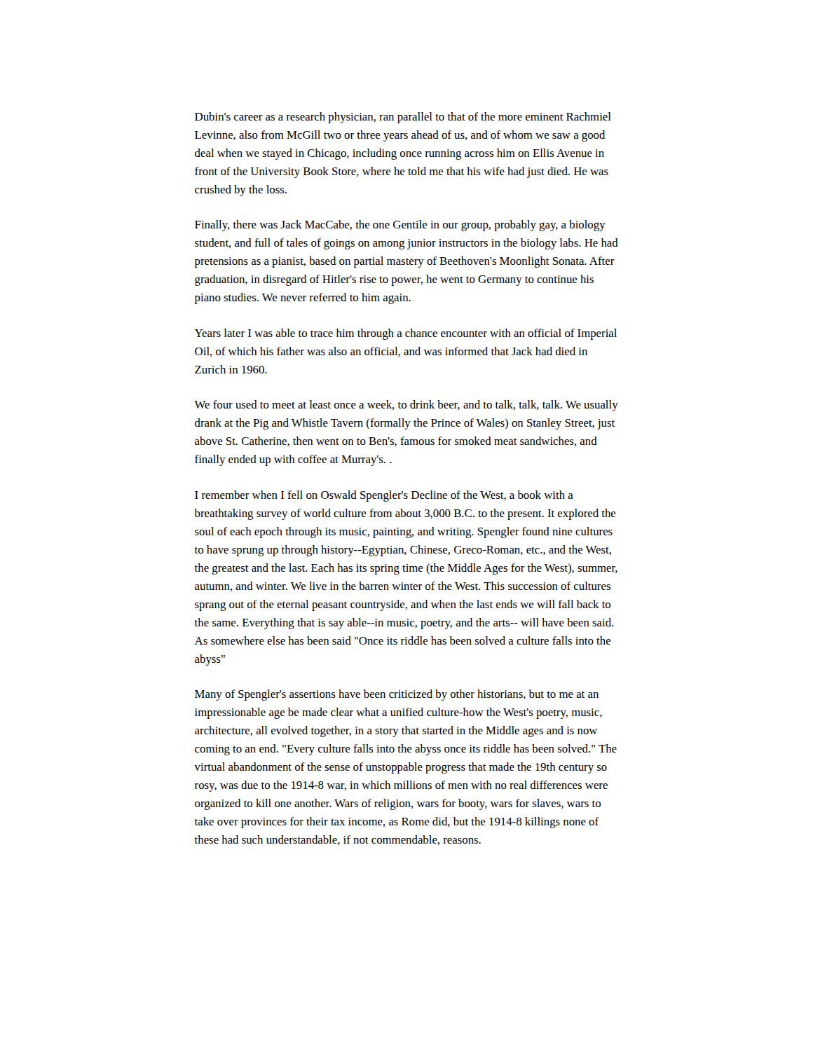Dubin's career as a research physician, ran parallel to that of the more eminent Rachmiel Levinne, also from McGill two or three years ahead of us, and of whom we saw a good deal when we stayed in Chicago, including once running across him on Ellis Avenue in front of the University Book Store, where he told me that his wife had just died. He was crushed by the loss.
Finally, there was Jack MacCabe, the one Gentile in our group, probably gay, a biology student, and full of tales of goings on among junior instructors in the biology labs. He had pretensions as a pianist, based on partial mastery of Beethoven's Moonlight Sonata. After graduation, in disregard of Hitler's rise to power, he went to Germany to continue his piano studies. We never referred to him again.
Years later I was able to trace him through a chance encounter with an official of Imperial Oil, of which his father was also an official, and was informed that Jack had died in Zurich in 1960.
We four used to meet at least once a week, to drink beer, and to talk, talk, talk. We usually drank at the Pig and Whistle Tavern (formally the Prince of Wales) on Stanley Street, just above St. Catherine, then went on to Ben's, famous for smoked meat sandwiches, and finally ended up with coffee at Murray's. .
I remember when I fell on Oswald Spengler's Decline of the West, a book with a breathtaking survey of world culture from about 3,000 B.C. to the present. It explored the soul of each epoch through its music, painting, and writing. Spengler found nine cultures to have sprung up through history--Egyptian, Chinese, Greco-Roman, etc., and the West, the greatest and the last. Each has its spring time (the Middle Ages for the West), summer, autumn, and winter. We live in the barren winter of the West. This succession of cultures sprang out of the eternal peasant countryside, and when the last ends we will fall back to the same. Everything that is say able--in music, poetry, and the arts-- will have been said. As somewhere else has been said "Once its riddle has been solved a culture falls into the abyss"
Many of Spengler's assertions have been criticized by other historians, but to me at an impressionable age be made clear what a unified culture-how the West's poetry, music, architecture, all evolved together, in a story that started in the Middle ages and is now coming to an end. "Every culture falls into the abyss once its riddle has been solved." The virtual abandonment of the sense of unstoppable progress that made the 19th century so rosy, was due to the 1914-8 war, in which millions of men with no real differences were organized to kill one another. Wars of religion, wars for booty, wars for slaves, wars to take over provinces for their tax income, as Rome did, but the 1914-8 killings none of these had such understandable, if not commendable, reasons.